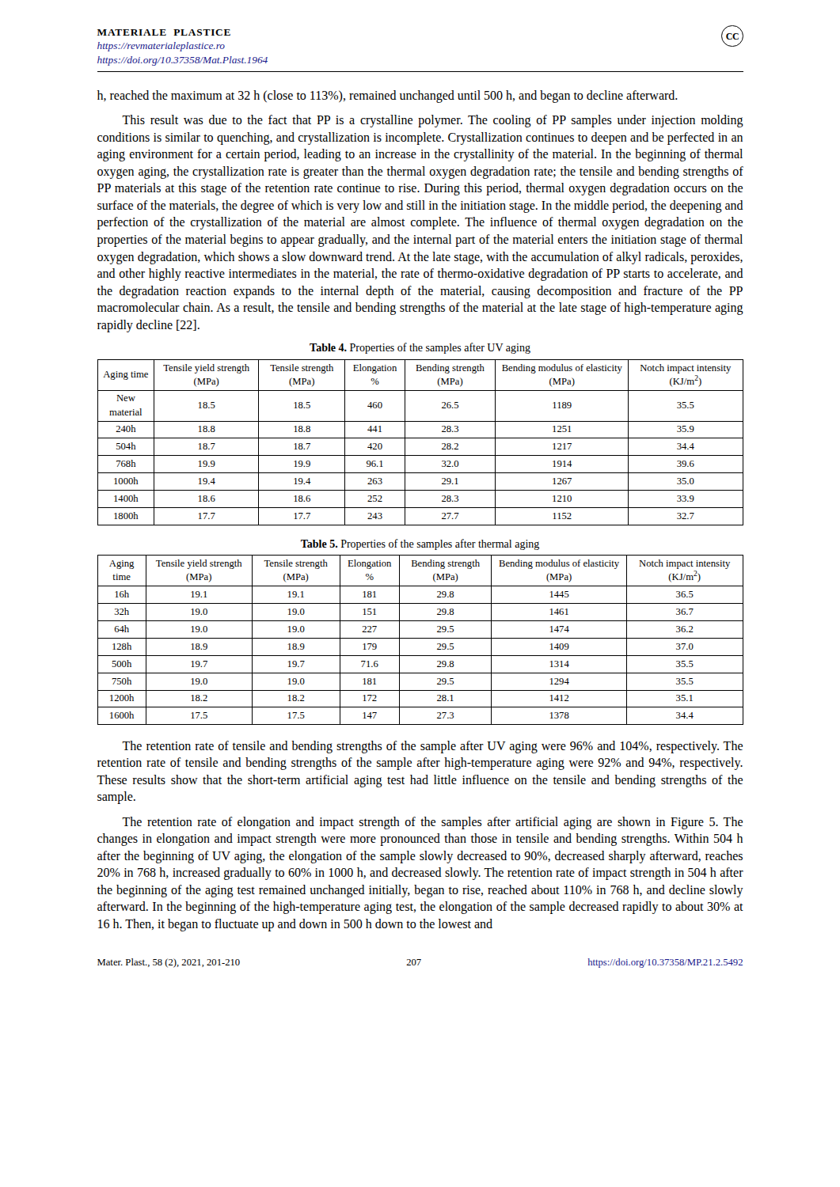MATERIALE PLASTICE
https://revmaterialeplastice.ro
https://doi.org/10.37358/Mat.Plast.1964
CC
h, reached the maximum at 32 h (close to 113%), remained unchanged until 500 h, and began to decline afterward.
This result was due to the fact that PP is a crystalline polymer. The cooling of PP samples under injection molding conditions is similar to quenching, and crystallization is incomplete. Crystallization continues to deepen and be perfected in an aging environment for a certain period, leading to an increase in the crystallinity of the material. In the beginning of thermal oxygen aging, the crystallization rate is greater than the thermal oxygen degradation rate; the tensile and bending strengths of PP materials at this stage of the retention rate continue to rise. During this period, thermal oxygen degradation occurs on the surface of the materials, the degree of which is very low and still in the initiation stage. In the middle period, the deepening and perfection of the crystallization of the material are almost complete. The influence of thermal oxygen degradation on the properties of the material begins to appear gradually, and the internal part of the material enters the initiation stage of thermal oxygen degradation, which shows a slow downward trend. At the late stage, with the accumulation of alkyl radicals, peroxides, and other highly reactive intermediates in the material, the rate of thermo-oxidative degradation of PP starts to accelerate, and the degradation reaction expands to the internal depth of the material, causing decomposition and fracture of the PP macromolecular chain. As a result, the tensile and bending strengths of the material at the late stage of high-temperature aging rapidly decline [22].
Table 4. Properties of the samples after UV aging
| Aging time | Tensile yield strength (MPa) | Tensile strength (MPa) | Elongation % | Bending strength (MPa) | Bending modulus of elasticity (MPa) | Notch impact intensity (KJ/m 2 ) |
| --- | --- | --- | --- | --- | --- | --- |
| New material | 18.5 | 18.5 | 460 | 26.5 | 1189 | 35.5 |
| 240h | 18.8 | 18.8 | 441 | 28.3 | 1251 | 35.9 |
| 504h | 18.7 | 18.7 | 420 | 28.2 | 1217 | 34.4 |
| 768h | 19.9 | 19.9 | 96.1 | 32.0 | 1914 | 39.6 |
| 1000h | 19.4 | 19.4 | 263 | 29.1 | 1267 | 35.0 |
| 1400h | 18.6 | 18.6 | 252 | 28.3 | 1210 | 33.9 |
| 1800h | 17.7 | 17.7 | 243 | 27.7 | 1152 | 32.7 |
Table 5. Properties of the samples after thermal aging
| Aging time | Tensile yield strength (MPa) | Tensile strength (MPa) | Elongation % | Bending strength (MPa) | Bending modulus of elasticity (MPa) | Notch impact intensity (KJ/m 2 ) |
| --- | --- | --- | --- | --- | --- | --- |
| 16h | 19.1 | 19.1 | 181 | 29.8 | 1445 | 36.5 |
| 32h | 19.0 | 19.0 | 151 | 29.8 | 1461 | 36.7 |
| 64h | 19.0 | 19.0 | 227 | 29.5 | 1474 | 36.2 |
| 128h | 18.9 | 18.9 | 179 | 29.5 | 1409 | 37.0 |
| 500h | 19.7 | 19.7 | 71.6 | 29.8 | 1314 | 35.5 |
| 750h | 19.0 | 19.0 | 181 | 29.5 | 1294 | 35.5 |
| 1200h | 18.2 | 18.2 | 172 | 28.1 | 1412 | 35.1 |
| 1600h | 17.5 | 17.5 | 147 | 27.3 | 1378 | 34.4 |
The retention rate of tensile and bending strengths of the sample after UV aging were 96% and 104%, respectively. The retention rate of tensile and bending strengths of the sample after high-temperature aging were 92% and 94%, respectively. These results show that the short-term artificial aging test had little influence on the tensile and bending strengths of the sample.
The retention rate of elongation and impact strength of the samples after artificial aging are shown in Figure 5. The changes in elongation and impact strength were more pronounced than those in tensile and bending strengths. Within 504 h after the beginning of UV aging, the elongation of the sample slowly decreased to 90%, decreased sharply afterward, reaches 20% in 768 h, increased gradually to 60% in 1000 h, and decreased slowly. The retention rate of impact strength in 504 h after the beginning of the aging test remained unchanged initially, began to rise, reached about 110% in 768 h, and decline slowly afterward. In the beginning of the high-temperature aging test, the elongation of the sample decreased rapidly to about 30% at 16 h. Then, it began to fluctuate up and down in 500 h down to the lowest and
Mater. Plast., 58 (2), 2021, 201-210 207 https://doi.org/10.37358/MP.21.2.5492